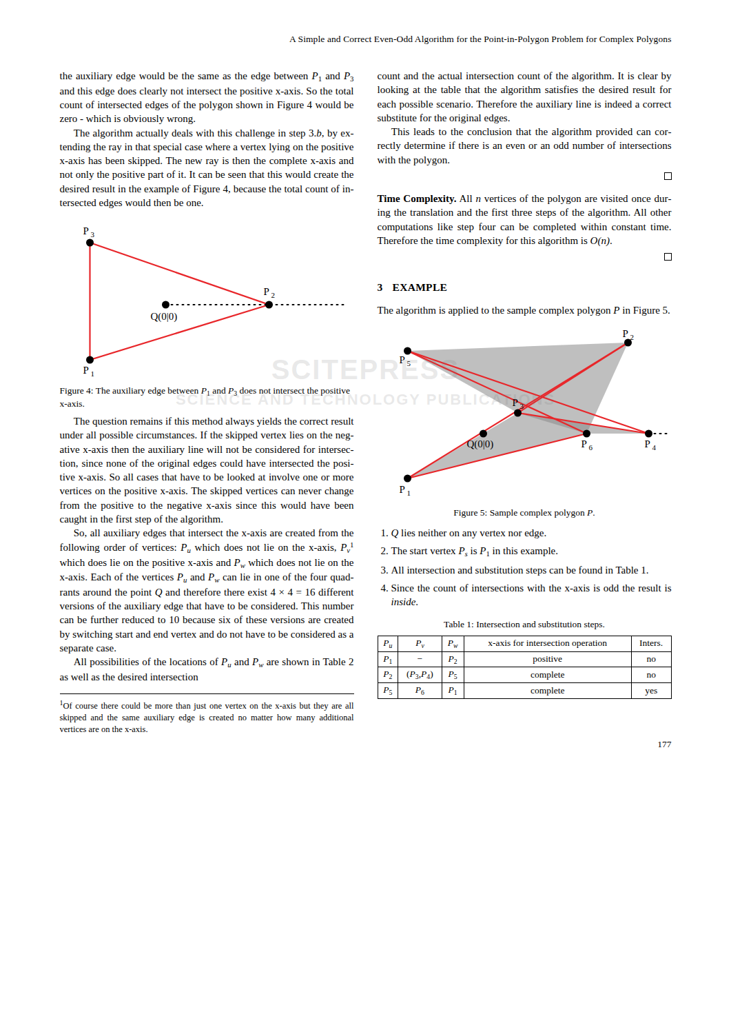A Simple and Correct Even-Odd Algorithm for the Point-in-Polygon Problem for Complex Polygons
SCITEPRESSSCIENCE AND TECHNOLOGY PUBLICATIONS
the auxiliary edge would be the same as the edge between P 1 and P 3 and this edge does clearly not intersect the positive x-axis. So the total count of intersected edges of the polygon shown in Figure 4 would be zero - which is obviously wrong.
The algorithm actually deals with this challenge in step 3.b, by extending the ray in that special case where a vertex lying on the positive x-axis has been skipped. The new ray is then the complete x-axis and not only the positive part of it. It can be seen that this would create the desired result in the example of Figure 4, because the total count of intersected edges would then be one.
P 3 P 2 P 1 Q(0|0)
Figure 4: The auxiliary edge between P 1 and P 3 does not intersect the positive x-axis.
The question remains if this method always yields the correct result under all possible circumstances. If the skipped vertex lies on the negative x-axis then the auxiliary line will not be considered for intersection, since none of the original edges could have intersected the positive x-axis. So all cases that have to be looked at involve one or more vertices on the positive x-axis. The skipped vertices can never change from the positive to the negative x-axis since this would have been caught in the first step of the algorithm.
So, all auxiliary edges that intersect the x-axis are created from the following order of vertices: Pu which does not lie on the x-axis, Pv1 which does lie on the positive x-axis and Pw which does not lie on the x-axis. Each of the vertices Pu and Pw can lie in one of the four quadrants around the point Q and therefore there exist 4 × 4 = 16 different versions of the auxiliary edge that have to be considered. This number can be further reduced to 10 because six of these versions are created by switching start and end vertex and do not have to be considered as a separate case.
All possibilities of the locations of Pu and Pw are shown in Table 2 as well as the desired intersection
1Of course there could be more than just one vertex on the x-axis but they are all skipped and the same auxiliary edge is created no matter how many additional vertices are on the x-axis.
count and the actual intersection count of the algorithm. It is clear by looking at the table that the algorithm satisfies the desired result for each possible scenario. Therefore the auxiliary line is indeed a correct substitute for the original edges.
This leads to the conclusion that the algorithm provided can correctly determine if there is an even or an odd number of intersections with the polygon.
Time Complexity. All n vertices of the polygon are visited once during the translation and the first three steps of the algorithm. All other computations like step four can be completed within constant time. Therefore the time complexity for this algorithm is O(n).
3 EXAMPLE
The algorithm is applied to the sample complex polygon P in Figure 5.
P 5 P 2 P 3 P 4 P 6 P 1 Q(0|0)
Figure 5: Sample complex polygon P.
Q lies neither on any vertex nor edge.
The start vertex Ps is P 1 in this example.
All intersection and substitution steps can be found in Table 1.
Since the count of intersections with the x-axis is odd the result is inside.
Table 1: Intersection and substitution steps.
| P u | P v | P w | x-axis for intersection operation | Inters. |
| P 1 | − | P 2 | positive | no |
| P 2 | ( P 3 , P 4 ) | P 5 | complete | no |
| P 5 | P 6 | P 1 | complete | yes |
177